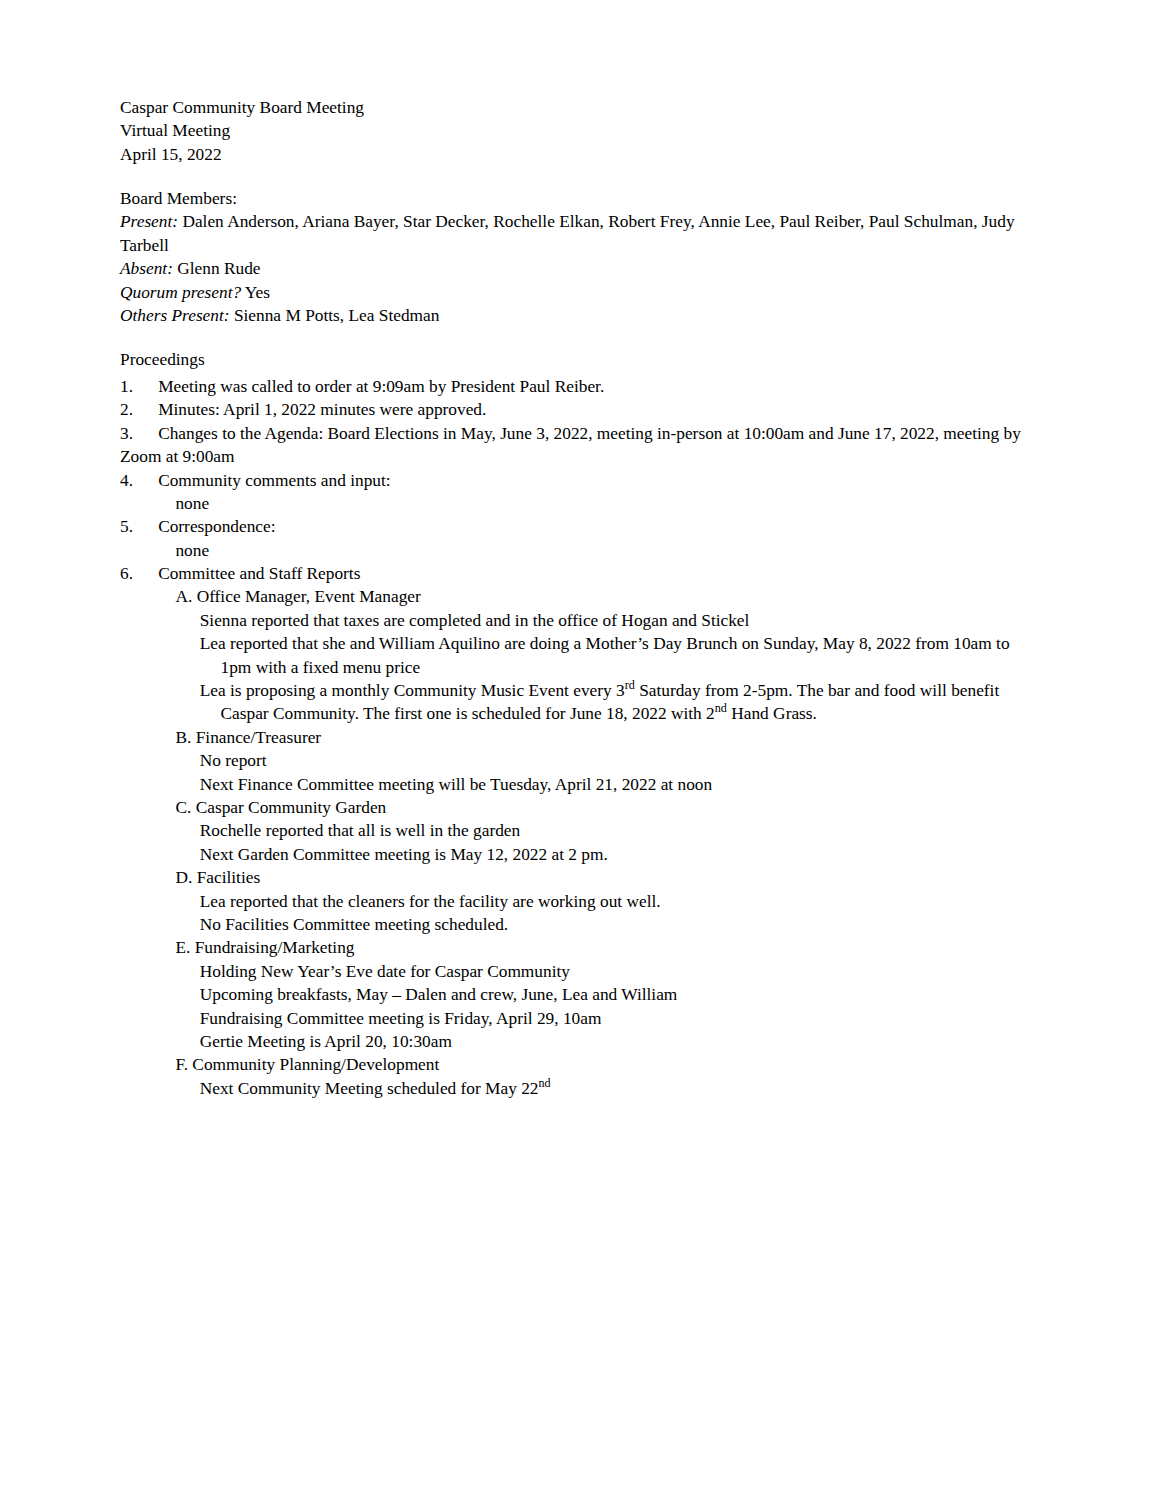Caspar Community Board Meeting
Virtual Meeting
April 15, 2022
Board Members:
Present: Dalen Anderson, Ariana Bayer, Star Decker, Rochelle Elkan, Robert Frey, Annie Lee, Paul Reiber, Paul Schulman, Judy Tarbell
Absent: Glenn Rude
Quorum present? Yes
Others Present: Sienna M Potts, Lea Stedman
Proceedings
1. Meeting was called to order at 9:09am by President Paul Reiber.
2. Minutes: April 1, 2022 minutes were approved.
3. Changes to the Agenda: Board Elections in May, June 3, 2022, meeting in-person at 10:00am and June 17, 2022, meeting by Zoom at 9:00am
4. Community comments and input:
none
5. Correspondence:
none
6. Committee and Staff Reports
A. Office Manager, Event Manager
Sienna reported that taxes are completed and in the office of Hogan and Stickel
Lea reported that she and William Aquilino are doing a Mother’s Day Brunch on Sunday, May 8, 2022 from 10am to 1pm with a fixed menu price
Lea is proposing a monthly Community Music Event every 3rd Saturday from 2-5pm. The bar and food will benefit Caspar Community. The first one is scheduled for June 18, 2022 with 2nd Hand Grass.
B. Finance/Treasurer
No report
Next Finance Committee meeting will be Tuesday, April 21, 2022 at noon
C. Caspar Community Garden
Rochelle reported that all is well in the garden
Next Garden Committee meeting is May 12, 2022 at 2 pm.
D. Facilities
Lea reported that the cleaners for the facility are working out well.
No Facilities Committee meeting scheduled.
E. Fundraising/Marketing
Holding New Year’s Eve date for Caspar Community
Upcoming breakfasts, May – Dalen and crew, June, Lea and William
Fundraising Committee meeting is Friday, April 29, 10am
Gertie Meeting is April 20, 10:30am
F. Community Planning/Development
Next Community Meeting scheduled for May 22nd